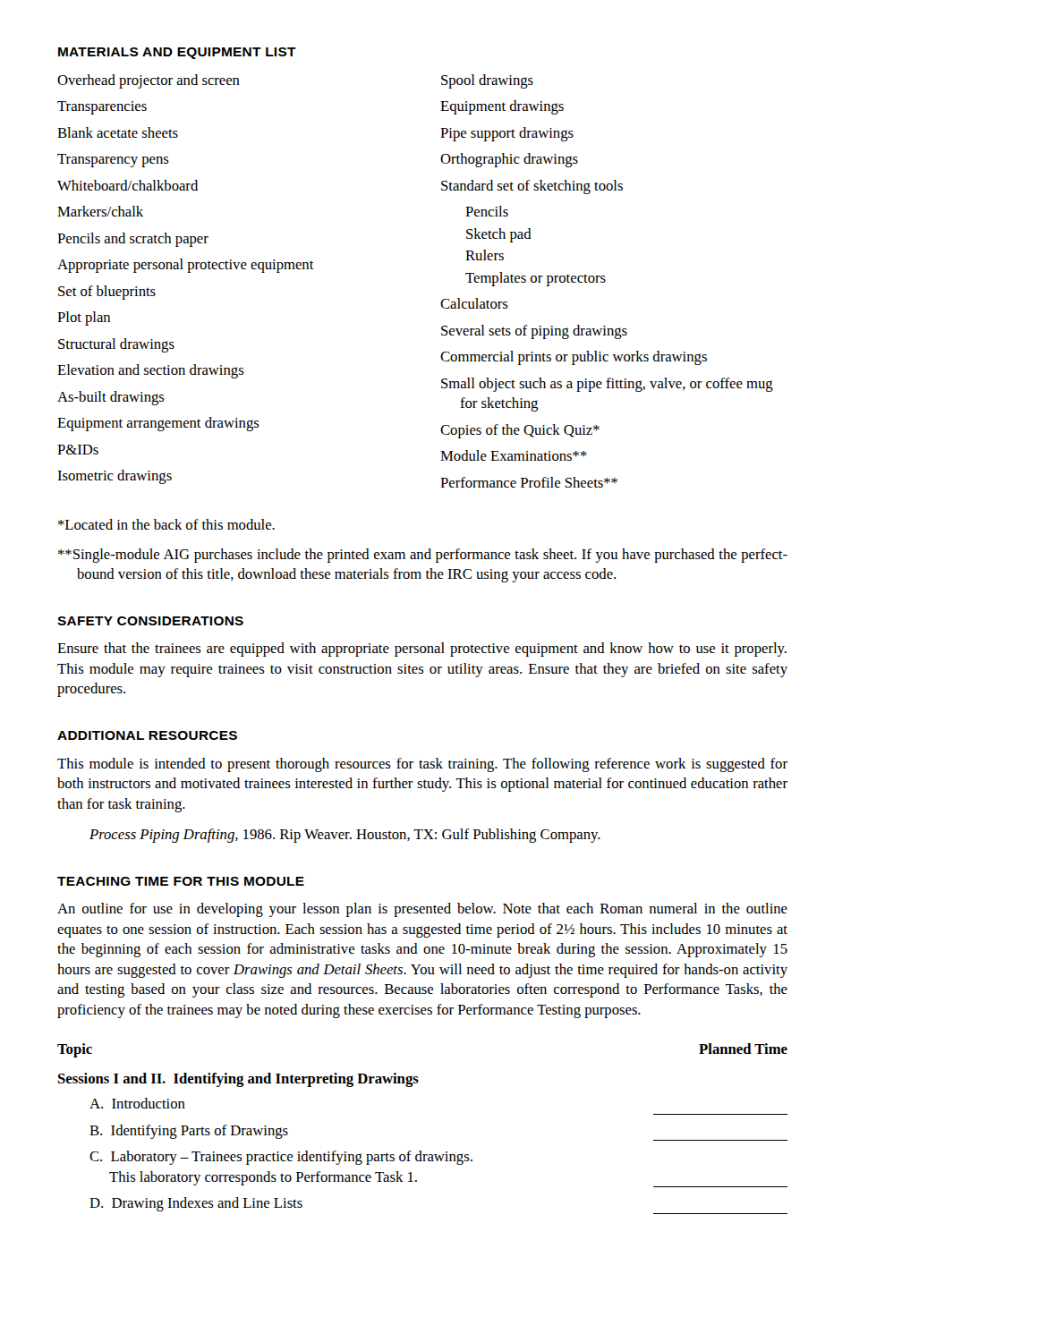MATERIALS AND EQUIPMENT LIST
Overhead projector and screen
Transparencies
Blank acetate sheets
Transparency pens
Whiteboard/chalkboard
Markers/chalk
Pencils and scratch paper
Appropriate personal protective equipment
Set of blueprints
Plot plan
Structural drawings
Elevation and section drawings
As-built drawings
Equipment arrangement drawings
P&IDs
Isometric drawings
Spool drawings
Equipment drawings
Pipe support drawings
Orthographic drawings
Standard set of sketching tools
Pencils
Sketch pad
Rulers
Templates or protectors
Calculators
Several sets of piping drawings
Commercial prints or public works drawings
Small object such as a pipe fitting, valve, or coffee mug for sketching
Copies of the Quick Quiz*
Module Examinations**
Performance Profile Sheets**
*Located in the back of this module.
**Single-module AIG purchases include the printed exam and performance task sheet. If you have purchased the perfect-bound version of this title, download these materials from the IRC using your access code.
SAFETY CONSIDERATIONS
Ensure that the trainees are equipped with appropriate personal protective equipment and know how to use it properly. This module may require trainees to visit construction sites or utility areas. Ensure that they are briefed on site safety procedures.
ADDITIONAL RESOURCES
This module is intended to present thorough resources for task training. The following reference work is suggested for both instructors and motivated trainees interested in further study. This is optional material for continued education rather than for task training.
Process Piping Drafting, 1986. Rip Weaver. Houston, TX: Gulf Publishing Company.
TEACHING TIME FOR THIS MODULE
An outline for use in developing your lesson plan is presented below. Note that each Roman numeral in the outline equates to one session of instruction. Each session has a suggested time period of 2½ hours. This includes 10 minutes at the beginning of each session for administrative tasks and one 10-minute break during the session. Approximately 15 hours are suggested to cover Drawings and Detail Sheets. You will need to adjust the time required for hands-on activity and testing based on your class size and resources. Because laboratories often correspond to Performance Tasks, the proficiency of the trainees may be noted during these exercises for Performance Testing purposes.
Topic Planned Time
Sessions I and II. Identifying and Interpreting Drawings
A. Introduction
B. Identifying Parts of Drawings
C. Laboratory – Trainees practice identifying parts of drawings.This laboratory corresponds to Performance Task 1.
D. Drawing Indexes and Line Lists